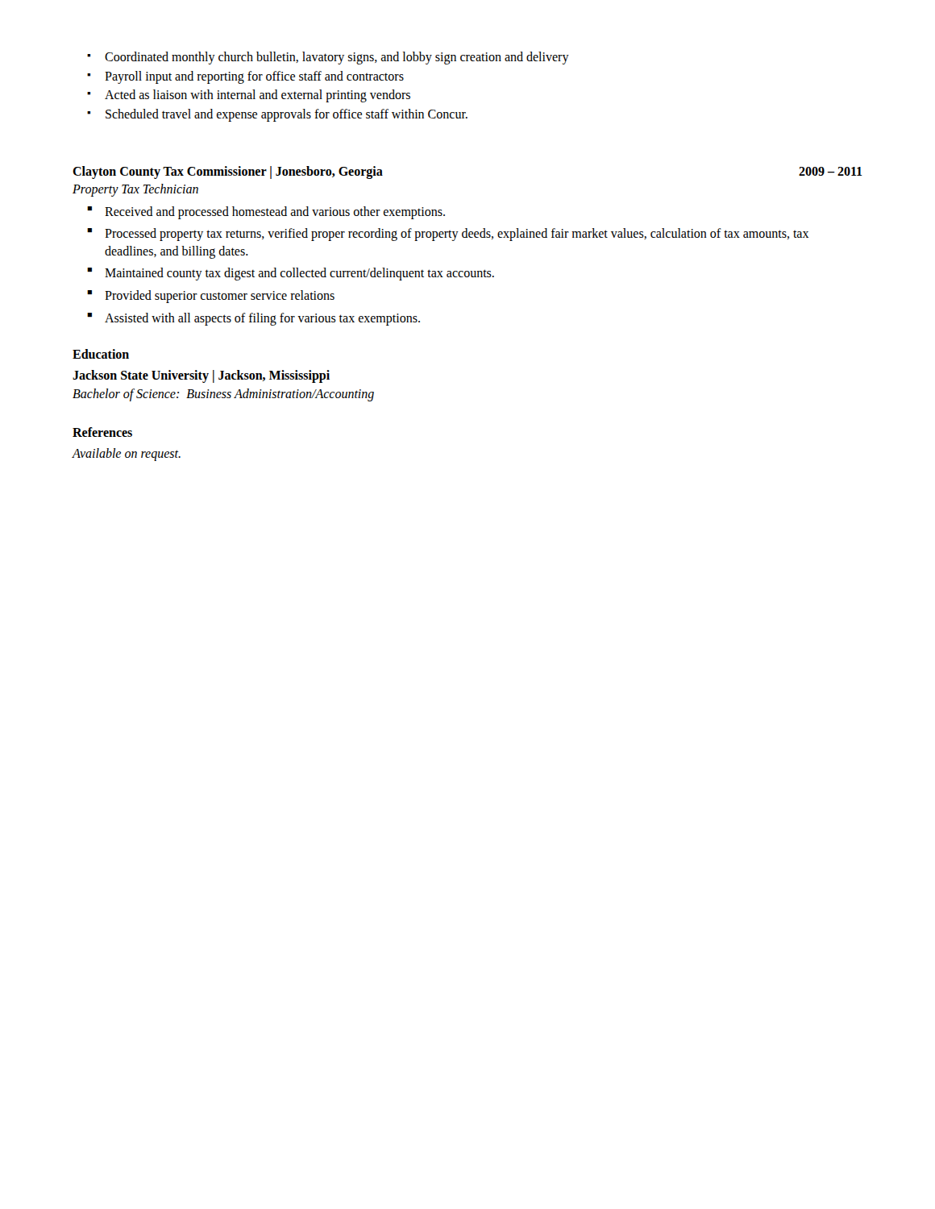Coordinated monthly church bulletin, lavatory signs, and lobby sign creation and delivery
Payroll input and reporting for office staff and contractors
Acted as liaison with internal and external printing vendors
Scheduled travel and expense approvals for office staff within Concur.
Clayton County Tax Commissioner | Jonesboro, Georgia 2009 – 2011
Property Tax Technician
Received and processed homestead and various other exemptions.
Processed property tax returns, verified proper recording of property deeds, explained fair market values, calculation of tax amounts, tax deadlines, and billing dates.
Maintained county tax digest and collected current/delinquent tax accounts.
Provided superior customer service relations
Assisted with all aspects of filing for various tax exemptions.
Education
Jackson State University | Jackson, Mississippi
Bachelor of Science: Business Administration/Accounting
References
Available on request.